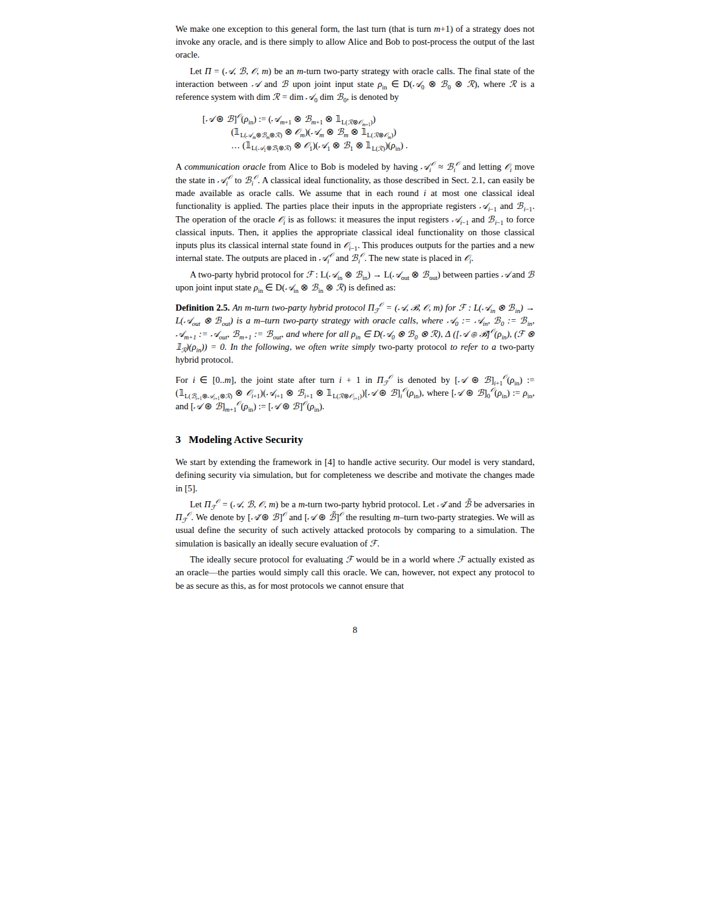We make one exception to this general form, the last turn (that is turn m+1) of a strategy does not invoke any oracle, and is there simply to allow Alice and Bob to post-process the output of the last oracle.
Let Π = (𝒜, ℬ, 𝒪, m) be an m-turn two-party strategy with oracle calls. The final state of the interaction between 𝒜 and ℬ upon joint input state ρin ∈ D(𝒜0 ⊗ ℬ0 ⊗ ℛ), where ℛ is a reference system with dim ℛ = dim 𝒜0 dim ℬ0, is denoted by
[𝒜 ⊛ ℬ]𝒪(ρin) := (𝒜m+1 ⊗ ℬm+1 ⊗ 𝟙L(ℛ⊗𝒪m+1))
(𝟙L(𝒜m⊗ℬm⊗ℛ) ⊗ 𝒪m)(𝒜m ⊗ ℬm ⊗ 𝟙L(ℛ⊗𝒪m))
… (𝟙L(𝒜1⊗ℬ1⊗ℛ) ⊗ 𝒪1)(𝒜1 ⊗ ℬ1 ⊗ 𝟙L(ℛ))(ρin) .
A communication oracle from Alice to Bob is modeled by having 𝒜i𝒪 ≈ ℬi𝒪 and letting 𝒪i move the state in 𝒜i𝒪 to ℬi𝒪. A classical ideal functionality, as those described in Sect. 2.1, can easily be made available as oracle calls. We assume that in each round i at most one classical ideal functionality is applied. The parties place their inputs in the appropriate registers 𝒜i−1 and ℬi−1. The operation of the oracle 𝒪i is as follows: it measures the input registers 𝒜i−1 and ℬi−1 to force classical inputs. Then, it applies the appropriate classical ideal functionality on those classical inputs plus its classical internal state found in 𝒪i−1. This produces outputs for the parties and a new internal state. The outputs are placed in 𝒜i𝒪 and ℬi𝒪. The new state is placed in 𝒪i.
A two-party hybrid protocol for ℱ : L(𝒜in ⊗ ℬin) → L(𝒜out ⊗ ℬout) between parties 𝒜 and ℬ upon joint input state ρin ∈ D(𝒜in ⊗ ℬin ⊗ ℛ) is defined as:
Definition 2.5. An m-turn two-party hybrid protocol Πℱ𝒪 = (𝒜, ℬ, 𝒪, m) for ℱ : L(𝒜in ⊗ ℬin) → L(𝒜out ⊗ ℬout) is a m–turn two-party strategy with oracle calls, where 𝒜0 := 𝒜in, ℬ0 := ℬin, 𝒜m+1 := 𝒜out, ℬm+1 := ℬout, and where for all ρin ∈ D(𝒜0 ⊗ ℬ0 ⊗ ℛ), Δ ([𝒜 ⊛ ℬ]𝒪(ρin), (ℱ ⊗ 𝟙ℛ)(ρin)) = 0. In the following, we often write simply two-party protocol to refer to a two-party hybrid protocol.
For i ∈ [0..m], the joint state after turn i + 1 in Πℱ𝒪 is denoted by [𝒜 ⊛ ℬ]i+1𝒪(ρin) := (𝟙L(ℬi+1⊗𝒜i+1⊗ℛ) ⊗ 𝒪i+1)(𝒜i+1 ⊗ ℬi+1 ⊗ 𝟙L(ℛ⊗𝒪i+1))[𝒜 ⊛ ℬ]i𝒪(ρin), where [𝒜 ⊛ ℬ]0𝒪(ρin) := ρin, and [𝒜 ⊛ ℬ]m+1𝒪(ρin) := [𝒜 ⊛ ℬ]𝒪(ρin).
3 Modeling Active Security
We start by extending the framework in [4] to handle active security. Our model is very standard, defining security via simulation, but for completeness we describe and motivate the changes made in [5].
Let Πℱ𝒪 = (𝒜, ℬ, 𝒪, m) be a m-turn two-party hybrid protocol. Let 𝒜̃ and ℬ̃ be adversaries in Πℱ𝒪. We denote by [𝒜̃ ⊛ ℬ]𝒪 and [𝒜 ⊛ ℬ̃]𝒪 the resulting m–turn two-party strategies. We will as usual define the security of such actively attacked protocols by comparing to a simulation. The simulation is basically an ideally secure evaluation of ℱ.
The ideally secure protocol for evaluating ℱ would be in a world where ℱ actually existed as an oracle—the parties would simply call this oracle. We can, however, not expect any protocol to be as secure as this, as for most protocols we cannot ensure that
8